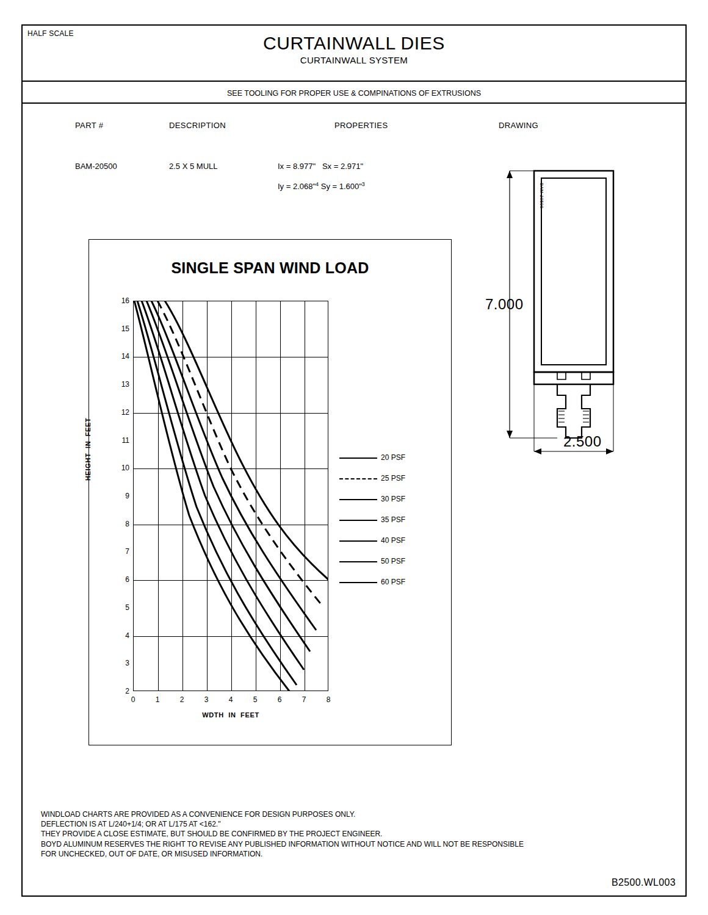HALF SCALE
CURTAINWALL DIES
CURTAINWALL SYSTEM
SEE TOOLING FOR PROPER USE & COMPINATIONS OF EXTRUSIONS
PART # DESCRIPTION PROPERTIES DRAWING
BAM-20500 2.5 X 5 MULL Ix = 8.977" Sx = 2.971" Iy = 2.068"4 Sy = 1.600"3
SINGLE SPAN WIND LOAD
HEIGHT IN FEET
16 15 14 13 12 11 10 9 8 7 6 5 4 3 2
0 1 2 3 4 5 6 7 8
WDTH IN FEET
20 PSF
25 PSF
30 PSF
35 PSF
40 PSF
50 PSF
60 PSF
7.000
2.500
BAM-20500
WINDLOAD CHARTS ARE PROVIDED AS A CONVENIENCE FOR DESIGN PURPOSES ONLY.
DEFLECTION IS AT L/240+1/4; OR AT L/175 AT <162."
THEY PROVIDE A CLOSE ESTIMATE, BUT SHOULD BE CONFIRMED BY THE PROJECT ENGINEER.
BOYD ALUMINUM RESERVES THE RIGHT TO REVISE ANY PUBLISHED INFORMATION WITHOUT NOTICE AND WILL NOT BE RESPONSIBLE
FOR UNCHECKED, OUT OF DATE, OR MISUSED INFORMATION.
B2500.WL003